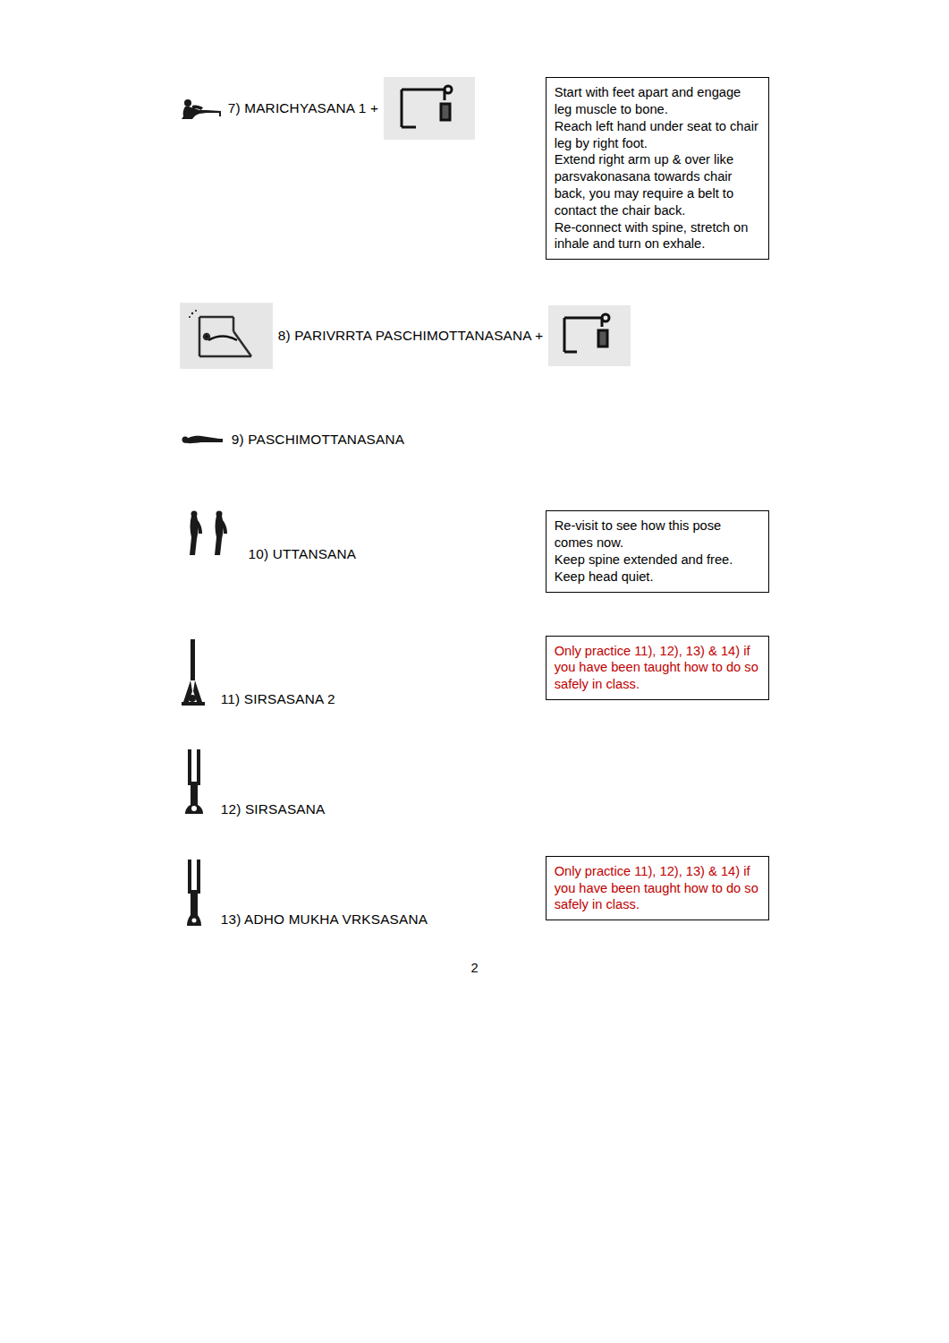7) MARICHYASANA 1 +
Start with feet apart and engage leg muscle to bone.
Reach left hand under seat to chair leg by right foot.
Extend right arm up & over like parsvakonasana towards chair back, you may require a belt to contact the chair back.
Re-connect with spine, stretch on inhale and turn on exhale.
8) PARIVRRTA PASCHIMOTTANASANA +
9) PASCHIMOTTANASANA
10) UTTANSANA
Re-visit to see how this pose comes now.
Keep spine extended and free.
Keep head quiet.
11) SIRSASANA 2
Only practice 11), 12), 13) & 14) if you have been taught how to do so safely in class.
12) SIRSASANA
13) ADHO MUKHA VRKSASANA
Only practice 11), 12), 13) & 14) if you have been taught how to do so safely in class.
2